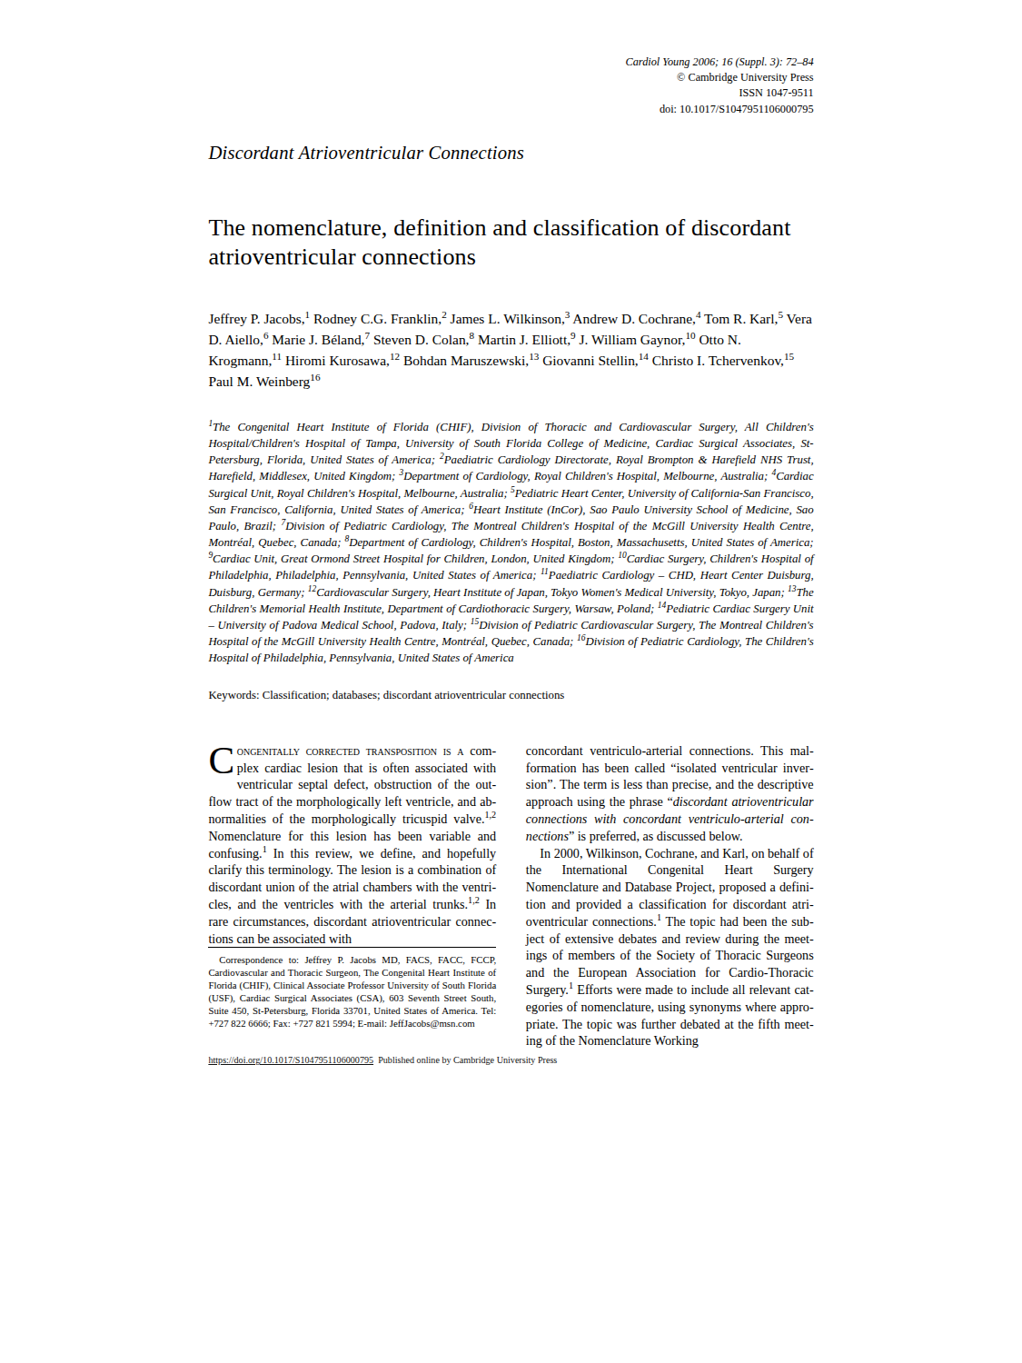Cardiol Young 2006; 16 (Suppl. 3): 72–84
© Cambridge University Press
ISSN 1047-9511
doi: 10.1017/S1047951106000795
Discordant Atrioventricular Connections
The nomenclature, definition and classification of discordant
atrioventricular connections
Jeffrey P. Jacobs,1 Rodney C.G. Franklin,2 James L. Wilkinson,3 Andrew D. Cochrane,4 Tom R. Karl,5 Vera D. Aiello,6 Marie J. Béland,7 Steven D. Colan,8 Martin J. Elliott,9 J. William Gaynor,10 Otto N. Krogmann,11 Hiromi Kurosawa,12 Bohdan Maruszewski,13 Giovanni Stellin,14 Christo I. Tchervenkov,15 Paul M. Weinberg16
1The Congenital Heart Institute of Florida (CHIF), Division of Thoracic and Cardiovascular Surgery, All Children's Hospital/Children's Hospital of Tampa, University of South Florida College of Medicine, Cardiac Surgical Associates, St-Petersburg, Florida, United States of America; 2Paediatric Cardiology Directorate, Royal Brompton & Harefield NHS Trust, Harefield, Middlesex, United Kingdom; 3Department of Cardiology, Royal Children's Hospital, Melbourne, Australia; 4Cardiac Surgical Unit, Royal Children's Hospital, Melbourne, Australia; 5Pediatric Heart Center, University of California-San Francisco, San Francisco, California, United States of America; 6Heart Institute (InCor), Sao Paulo University School of Medicine, Sao Paulo, Brazil; 7Division of Pediatric Cardiology, The Montreal Children's Hospital of the McGill University Health Centre, Montréal, Quebec, Canada; 8Department of Cardiology, Children's Hospital, Boston, Massachusetts, United States of America; 9Cardiac Unit, Great Ormond Street Hospital for Children, London, United Kingdom; 10Cardiac Surgery, Children's Hospital of Philadelphia, Philadelphia, Pennsylvania, United States of America; 11Paediatric Cardiology – CHD, Heart Center Duisburg, Duisburg, Germany; 12Cardiovascular Surgery, Heart Institute of Japan, Tokyo Women's Medical University, Tokyo, Japan; 13The Children's Memorial Health Institute, Department of Cardiothoracic Surgery, Warsaw, Poland; 14Pediatric Cardiac Surgery Unit – University of Padova Medical School, Padova, Italy; 15Division of Pediatric Cardiovascular Surgery, The Montreal Children's Hospital of the McGill University Health Centre, Montréal, Quebec, Canada; 16Division of Pediatric Cardiology, The Children's Hospital of Philadelphia, Pennsylvania, United States of America
Keywords: Classification; databases; discordant atrioventricular connections
Congenitally corrected transposition is a complex cardiac lesion that is often associated with ventricular septal defect, obstruction of the outflow tract of the morphologically left ventricle, and abnormalities of the morphologically tricuspid valve.1,2 Nomenclature for this lesion has been variable and confusing.1 In this review, we define, and hopefully clarify this terminology. The lesion is a combination of discordant union of the atrial chambers with the ventricles, and the ventricles with the arterial trunks.1,2 In rare circumstances, discordant atrioventricular connections can be associated with
Correspondence to: Jeffrey P. Jacobs MD, FACS, FACC, FCCP, Cardiovascular and Thoracic Surgeon, The Congenital Heart Institute of Florida (CHIF), Clinical Associate Professor University of South Florida (USF), Cardiac Surgical Associates (CSA), 603 Seventh Street South, Suite 450, St-Petersburg, Florida 33701, United States of America. Tel: +727 822 6666; Fax: +727 821 5994; E-mail: JeffJacobs@msn.com
concordant ventriculo-arterial connections. This malformation has been called “isolated ventricular inversion”. The term is less than precise, and the descriptive approach using the phrase “discordant atrioventricular connections with concordant ventriculo-arterial connections” is preferred, as discussed below.
In 2000, Wilkinson, Cochrane, and Karl, on behalf of the International Congenital Heart Surgery Nomenclature and Database Project, proposed a definition and provided a classification for discordant atrioventricular connections.1 The topic had been the subject of extensive debates and review during the meetings of members of the Society of Thoracic Surgeons and the European Association for Cardio-Thoracic Surgery.1 Efforts were made to include all relevant categories of nomenclature, using synonyms where appropriate. The topic was further debated at the fifth meeting of the Nomenclature Working
https://doi.org/10.1017/S1047951106000795 Published online by Cambridge University Press